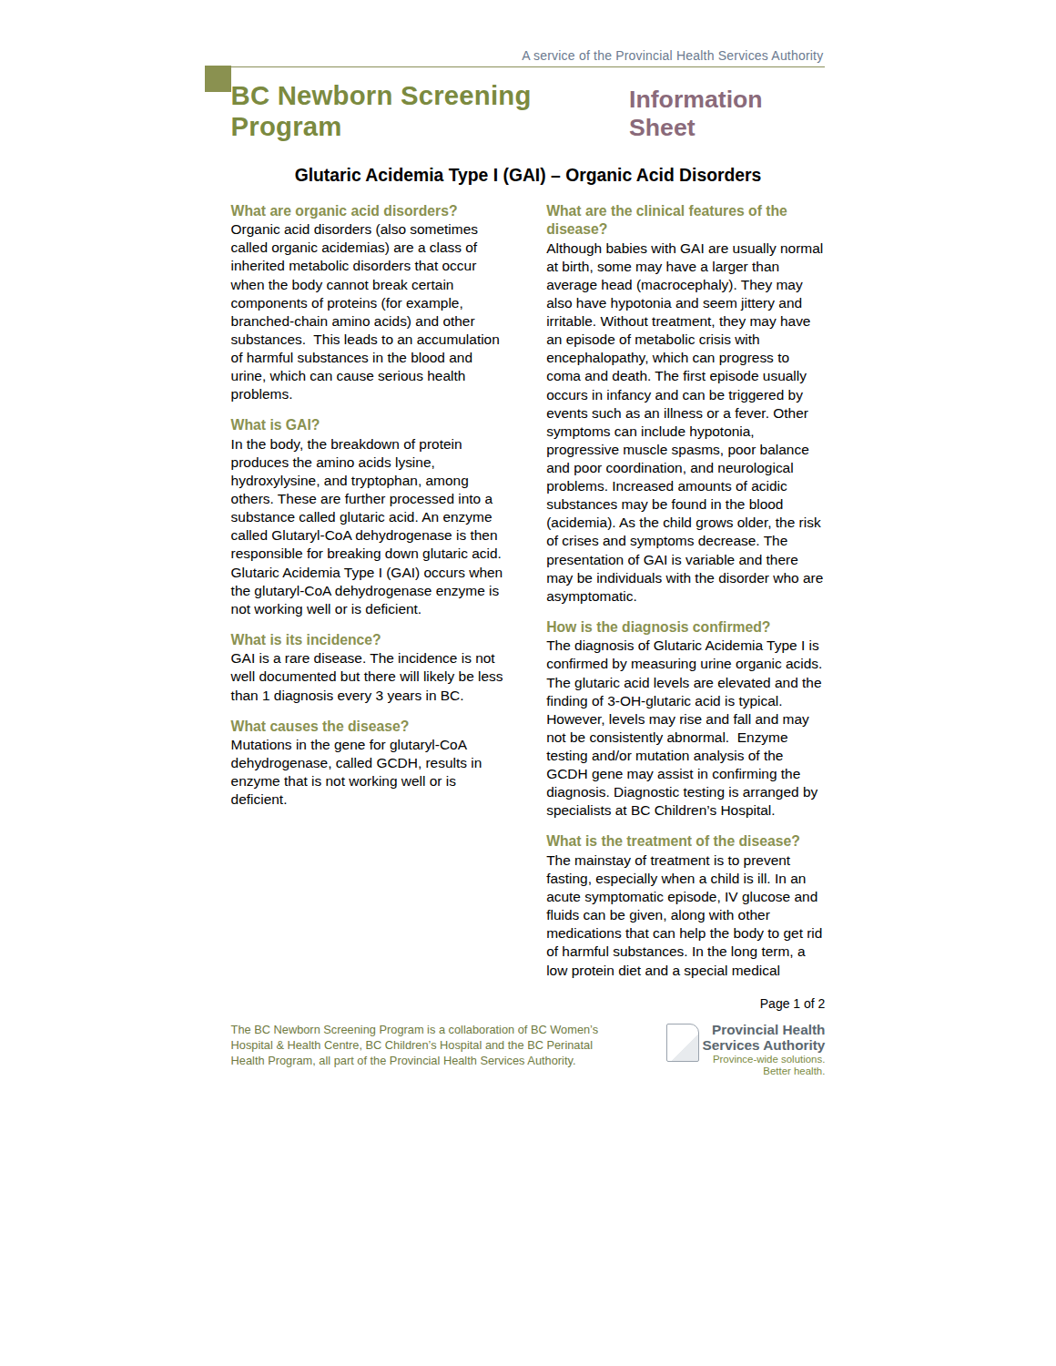A service of the Provincial Health Services Authority
BC Newborn Screening Program
Information Sheet
Glutaric Acidemia Type I (GAI) – Organic Acid Disorders
What are organic acid disorders?
Organic acid disorders (also sometimes called organic acidemias) are a class of inherited metabolic disorders that occur when the body cannot break certain components of proteins (for example, branched-chain amino acids) and other substances. This leads to an accumulation of harmful substances in the blood and urine, which can cause serious health problems.
What is GAI?
In the body, the breakdown of protein produces the amino acids lysine, hydroxylysine, and tryptophan, among others. These are further processed into a substance called glutaric acid. An enzyme called Glutaryl-CoA dehydrogenase is then responsible for breaking down glutaric acid. Glutaric Acidemia Type I (GAI) occurs when the glutaryl-CoA dehydrogenase enzyme is not working well or is deficient.
What is its incidence?
GAI is a rare disease. The incidence is not well documented but there will likely be less than 1 diagnosis every 3 years in BC.
What causes the disease?
Mutations in the gene for glutaryl-CoA dehydrogenase, called GCDH, results in enzyme that is not working well or is deficient.
What are the clinical features of the disease?
Although babies with GAI are usually normal at birth, some may have a larger than average head (macrocephaly). They may also have hypotonia and seem jittery and irritable. Without treatment, they may have an episode of metabolic crisis with encephalopathy, which can progress to coma and death. The first episode usually occurs in infancy and can be triggered by events such as an illness or a fever. Other symptoms can include hypotonia, progressive muscle spasms, poor balance and poor coordination, and neurological problems. Increased amounts of acidic substances may be found in the blood (acidemia). As the child grows older, the risk of crises and symptoms decrease. The presentation of GAI is variable and there may be individuals with the disorder who are asymptomatic.
How is the diagnosis confirmed?
The diagnosis of Glutaric Acidemia Type I is confirmed by measuring urine organic acids. The glutaric acid levels are elevated and the finding of 3-OH-glutaric acid is typical. However, levels may rise and fall and may not be consistently abnormal. Enzyme testing and/or mutation analysis of the GCDH gene may assist in confirming the diagnosis. Diagnostic testing is arranged by specialists at BC Children’s Hospital.
What is the treatment of the disease?
The mainstay of treatment is to prevent fasting, especially when a child is ill. In an acute symptomatic episode, IV glucose and fluids can be given, along with other medications that can help the body to get rid of harmful substances. In the long term, a low protein diet and a special medical
Page 1 of 2
The BC Newborn Screening Program is a collaboration of BC Women’s Hospital & Health Centre, BC Children’s Hospital and the BC Perinatal Health Program, all part of the Provincial Health Services Authority.
Provincial Health
Services Authority
Province-wide solutions.
Better health.